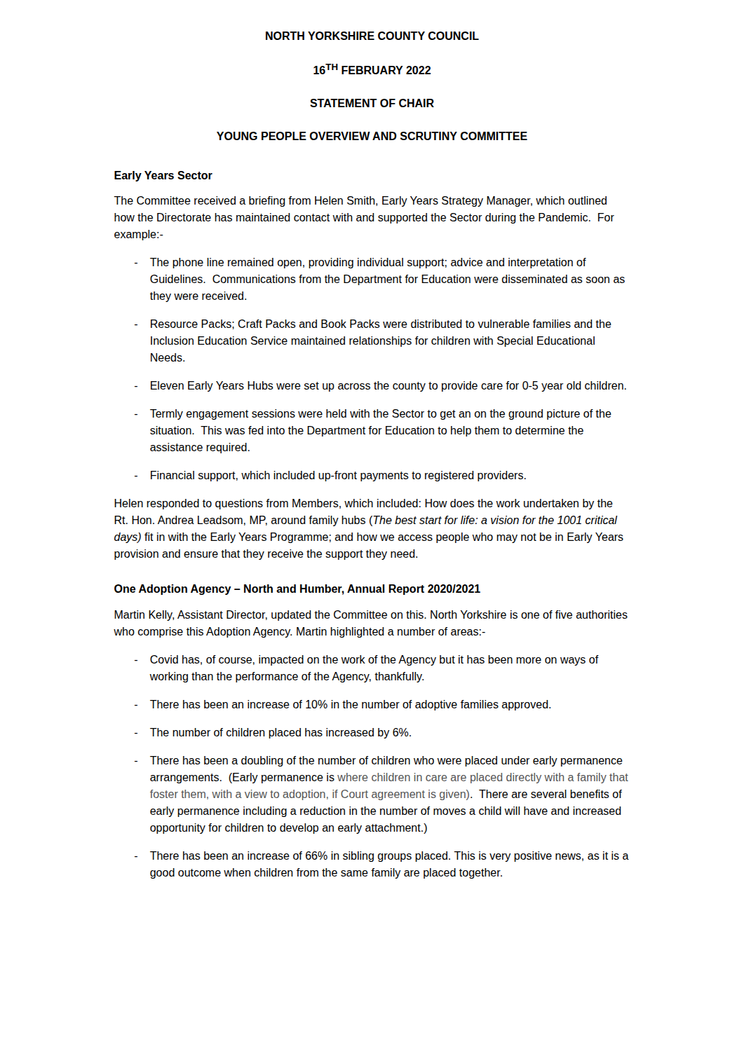North Yorkshire County Council
16th February 2022
Statement of Chair
Young People Overview and Scrutiny Committee
Early Years Sector
The Committee received a briefing from Helen Smith, Early Years Strategy Manager, which outlined how the Directorate has maintained contact with and supported the Sector during the Pandemic. For example:-
The phone line remained open, providing individual support; advice and interpretation of Guidelines. Communications from the Department for Education were disseminated as soon as they were received.
Resource Packs; Craft Packs and Book Packs were distributed to vulnerable families and the Inclusion Education Service maintained relationships for children with Special Educational Needs.
Eleven Early Years Hubs were set up across the county to provide care for 0-5 year old children.
Termly engagement sessions were held with the Sector to get an on the ground picture of the situation. This was fed into the Department for Education to help them to determine the assistance required.
Financial support, which included up-front payments to registered providers.
Helen responded to questions from Members, which included: How does the work undertaken by the Rt. Hon. Andrea Leadsom, MP, around family hubs (The best start for life: a vision for the 1001 critical days) fit in with the Early Years Programme; and how we access people who may not be in Early Years provision and ensure that they receive the support they need.
One Adoption Agency – North and Humber, Annual Report 2020/2021
Martin Kelly, Assistant Director, updated the Committee on this. North Yorkshire is one of five authorities who comprise this Adoption Agency. Martin highlighted a number of areas:-
Covid has, of course, impacted on the work of the Agency but it has been more on ways of working than the performance of the Agency, thankfully.
There has been an increase of 10% in the number of adoptive families approved.
The number of children placed has increased by 6%.
There has been a doubling of the number of children who were placed under early permanence arrangements. (Early permanence is where children in care are placed directly with a family that foster them, with a view to adoption, if Court agreement is given). There are several benefits of early permanence including a reduction in the number of moves a child will have and increased opportunity for children to develop an early attachment.)
There has been an increase of 66% in sibling groups placed. This is very positive news, as it is a good outcome when children from the same family are placed together.